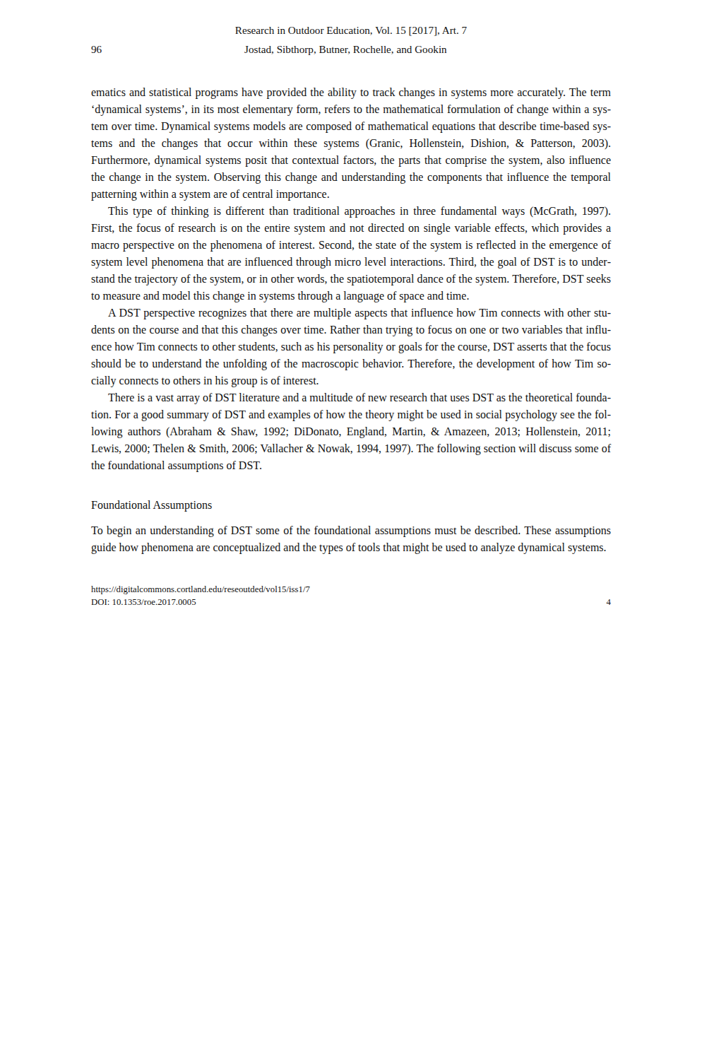Research in Outdoor Education, Vol. 15 [2017], Art. 7
96 Jostad, Sibthorp, Butner, Rochelle, and Gookin
ematics and statistical programs have provided the ability to track changes in systems more accurately. The term ‘dynamical systems’, in its most elementary form, refers to the mathematical formulation of change within a system over time. Dynamical systems models are composed of mathematical equations that describe time-based systems and the changes that occur within these systems (Granic, Hollenstein, Dishion, & Patterson, 2003). Furthermore, dynamical systems posit that contextual factors, the parts that comprise the system, also influence the change in the system. Observing this change and understanding the components that influence the temporal patterning within a system are of central importance.
This type of thinking is different than traditional approaches in three fundamental ways (McGrath, 1997). First, the focus of research is on the entire system and not directed on single variable effects, which provides a macro perspective on the phenomena of interest. Second, the state of the system is reflected in the emergence of system level phenomena that are influenced through micro level interactions. Third, the goal of DST is to understand the trajectory of the system, or in other words, the spatiotemporal dance of the system. Therefore, DST seeks to measure and model this change in systems through a language of space and time.
A DST perspective recognizes that there are multiple aspects that influence how Tim connects with other students on the course and that this changes over time. Rather than trying to focus on one or two variables that influence how Tim connects to other students, such as his personality or goals for the course, DST asserts that the focus should be to understand the unfolding of the macroscopic behavior. Therefore, the development of how Tim socially connects to others in his group is of interest.
There is a vast array of DST literature and a multitude of new research that uses DST as the theoretical foundation. For a good summary of DST and examples of how the theory might be used in social psychology see the following authors (Abraham & Shaw, 1992; DiDonato, England, Martin, & Amazeen, 2013; Hollenstein, 2011; Lewis, 2000; Thelen & Smith, 2006; Vallacher & Nowak, 1994, 1997). The following section will discuss some of the foundational assumptions of DST.
Foundational Assumptions
To begin an understanding of DST some of the foundational assumptions must be described. These assumptions guide how phenomena are conceptualized and the types of tools that might be used to analyze dynamical systems.
https://digitalcommons.cortland.edu/reseoutded/vol15/iss1/7
DOI: 10.1353/roe.2017.0005
4